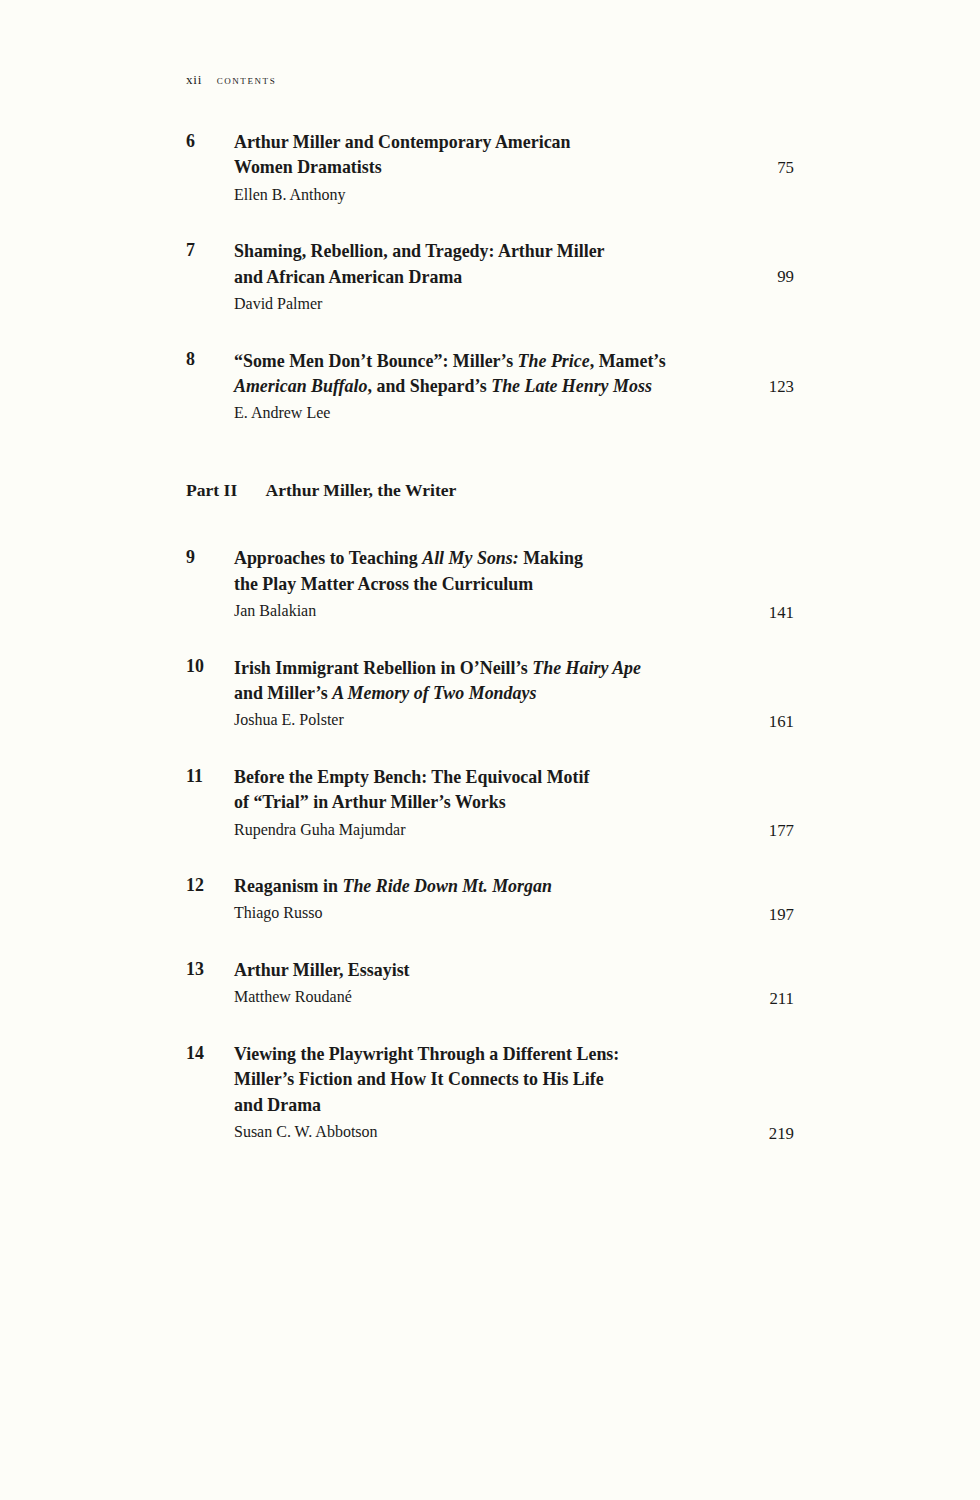xii Contents
6 Arthur Miller and Contemporary American
Women Dramatists Ellen B. Anthony 75
7 Shaming, Rebellion, and Tragedy: Arthur Miller
and African American Drama David Palmer 99
8 “Some Men Don’t Bounce”: Miller’s The Price, Mamet’s
American Buffalo, and Shepard’s The Late Henry Moss E. Andrew Lee 123
Part IIArthur Miller, the Writer
9 Approaches to Teaching All My Sons: Making
the Play Matter Across the Curriculum Jan Balakian 141
10 Irish Immigrant Rebellion in O’Neill’s The Hairy Ape
and Miller’s A Memory of Two Mondays Joshua E. Polster 161
11 Before the Empty Bench: The Equivocal Motif
of “Trial” in Arthur Miller’s Works Rupendra Guha Majumdar 177
12 Reaganism in The Ride Down Mt. Morgan Thiago Russo 197
13 Arthur Miller, Essayist Matthew Roudané 211
14 Viewing the Playwright Through a Different Lens:
Miller’s Fiction and How It Connects to His Life
and Drama Susan C. W. Abbotson 219